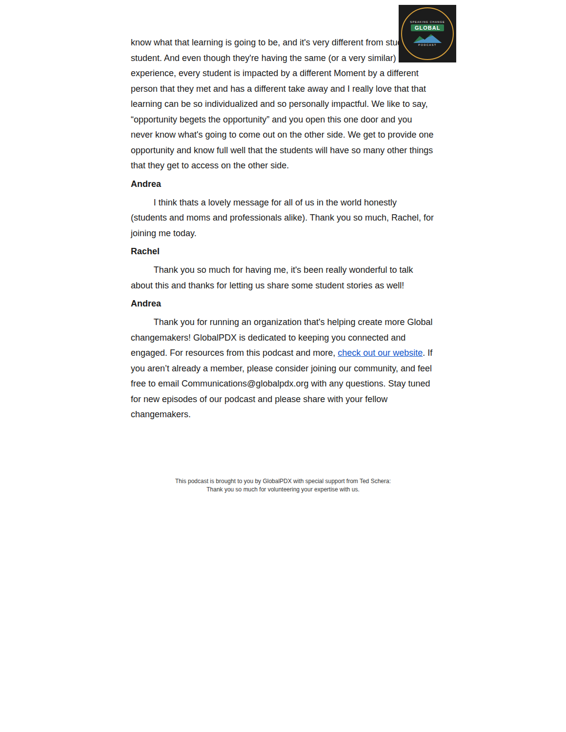Speaking Change
GLOBAL
Podcast
know what that learning is going to be, and it's very different from student-to-student. And even though they're having the same (or a very similar) experience, every student is impacted by a different Moment by a different person that they met and has a different take away and I really love that that learning can be so individualized and so personally impactful. We like to say, “opportunity begets the opportunity” and you open this one door and you never know what's going to come out on the other side. We get to provide one opportunity and know full well that the students will have so many other things that they get to access on the other side.
Andrea
I think thats a lovely message for all of us in the world honestly (students and moms and professionals alike). Thank you so much, Rachel, for joining me today.
Rachel
Thank you so much for having me, it's been really wonderful to talk about this and thanks for letting us share some student stories as well!
Andrea
Thank you for running an organization that's helping create more Global changemakers! GlobalPDX is dedicated to keeping you connected and engaged. For resources from this podcast and more, check out our website. If you aren’t already a member, please consider joining our community, and feel free to email Communications@globalpdx.org with any questions. Stay tuned for new episodes of our podcast and please share with your fellow changemakers.
This podcast is brought to you by GlobalPDX with special support from Ted Schera:
Thank you so much for volunteering your expertise with us.